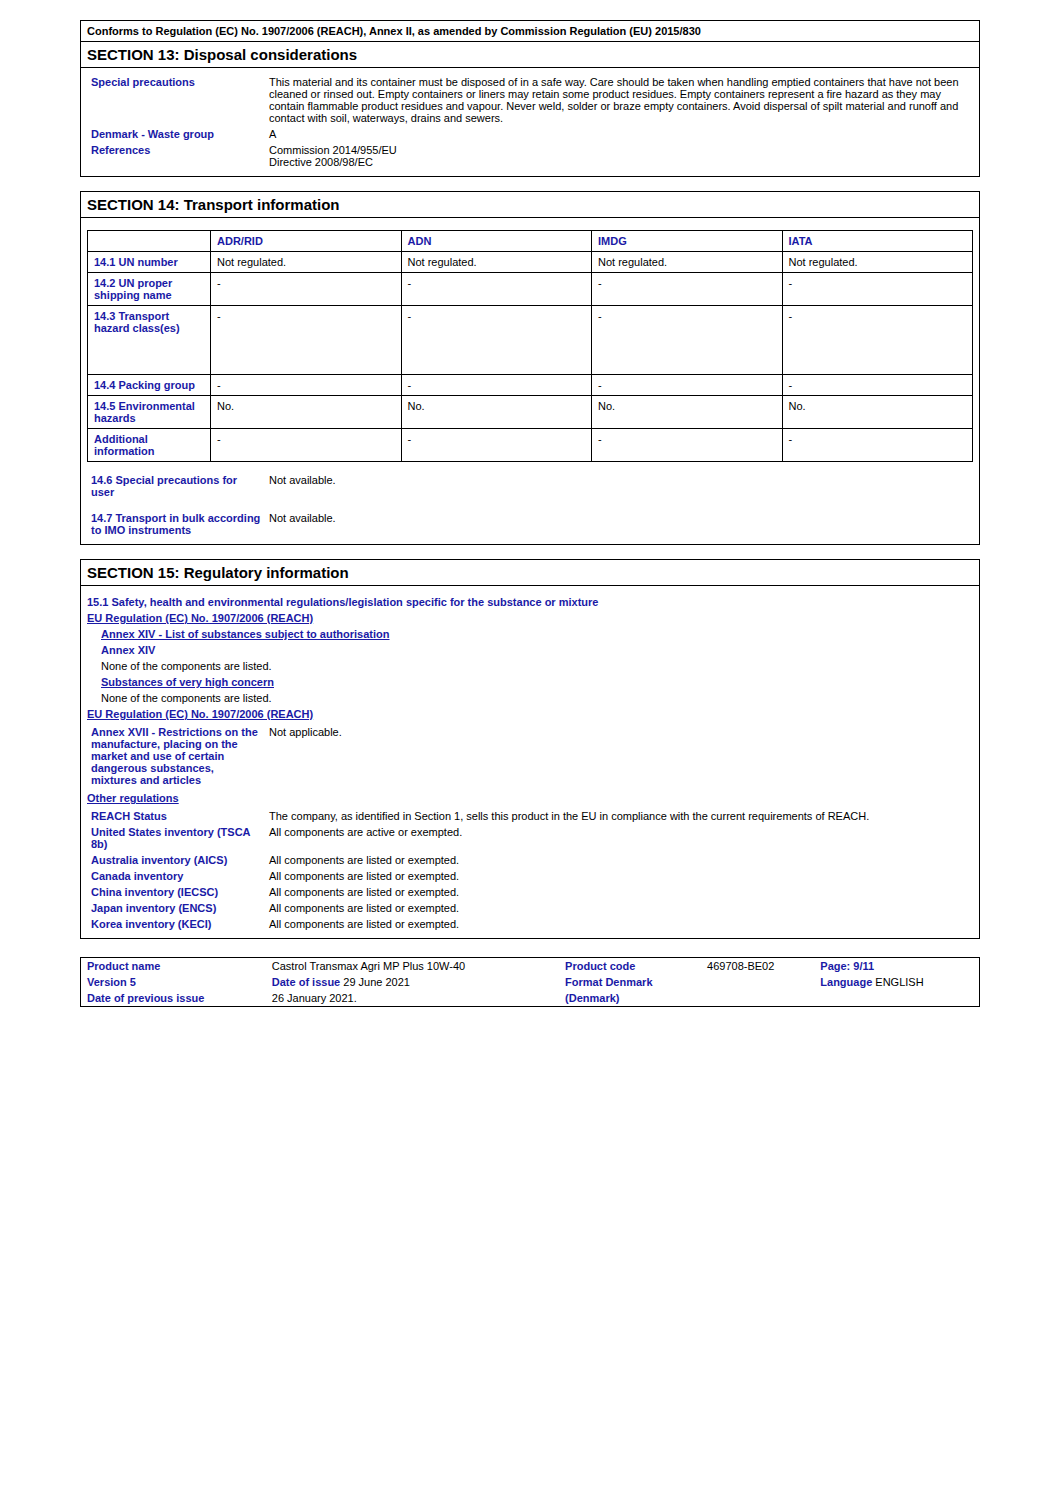Conforms to Regulation (EC) No. 1907/2006 (REACH), Annex II, as amended by Commission Regulation (EU) 2015/830
SECTION 13: Disposal considerations
| Special precautions | This material and its container must be disposed of in a safe way. Care should be taken when handling emptied containers that have not been cleaned or rinsed out. Empty containers or liners may retain some product residues. Empty containers represent a fire hazard as they may contain flammable product residues and vapour. Never weld, solder or braze empty containers. Avoid dispersal of spilt material and runoff and contact with soil, waterways, drains and sewers. |
| Denmark - Waste group | A |
| References | Commission 2014/955/EU Directive 2008/98/EC |
SECTION 14: Transport information
| | ADR/RID | ADN | IMDG | IATA |
| --- | --- | --- | --- | --- |
| 14.1 UN number | Not regulated. | Not regulated. | Not regulated. | Not regulated. |
| 14.2 UN proper shipping name | - | - | - | - |
| 14.3 Transport hazard class(es) | - | - | - | - |
| 14.4 Packing group | - | - | - | - |
| 14.5 Environmental hazards | No. | No. | No. | No. |
| Additional information | - | - | - | - |
| 14.6 Special precautions for user | Not available. |
| 14.7 Transport in bulk according to IMO instruments | Not available. |
SECTION 15: Regulatory information
15.1 Safety, health and environmental regulations/legislation specific for the substance or mixture
EU Regulation (EC) No. 1907/2006 (REACH)
Annex XIV - List of substances subject to authorisation
Annex XIV
None of the components are listed.
Substances of very high concern
None of the components are listed.
EU Regulation (EC) No. 1907/2006 (REACH)
| Annex XVII - Restrictions on the manufacture, placing on the market and use of certain dangerous substances, mixtures and articles | Not applicable. |
Other regulations
| REACH Status | The company, as identified in Section 1, sells this product in the EU in compliance with the current requirements of REACH. |
| United States inventory (TSCA 8b) | All components are active or exempted. |
| Australia inventory (AICS) | All components are listed or exempted. |
| Canada inventory | All components are listed or exempted. |
| China inventory (IECSC) | All components are listed or exempted. |
| Japan inventory (ENCS) | All components are listed or exempted. |
| Korea inventory (KECI) | All components are listed or exempted. |
| Product name | Castrol Transmax Agri MP Plus 10W-40 | Product code | 469708-BE02 | Page: 9/11 |
| Version 5 | Date of issue 29 June 2021 | Format Denmark | | Language ENGLISH |
| Date of previous issue | 26 January 2021. | (Denmark) | | |